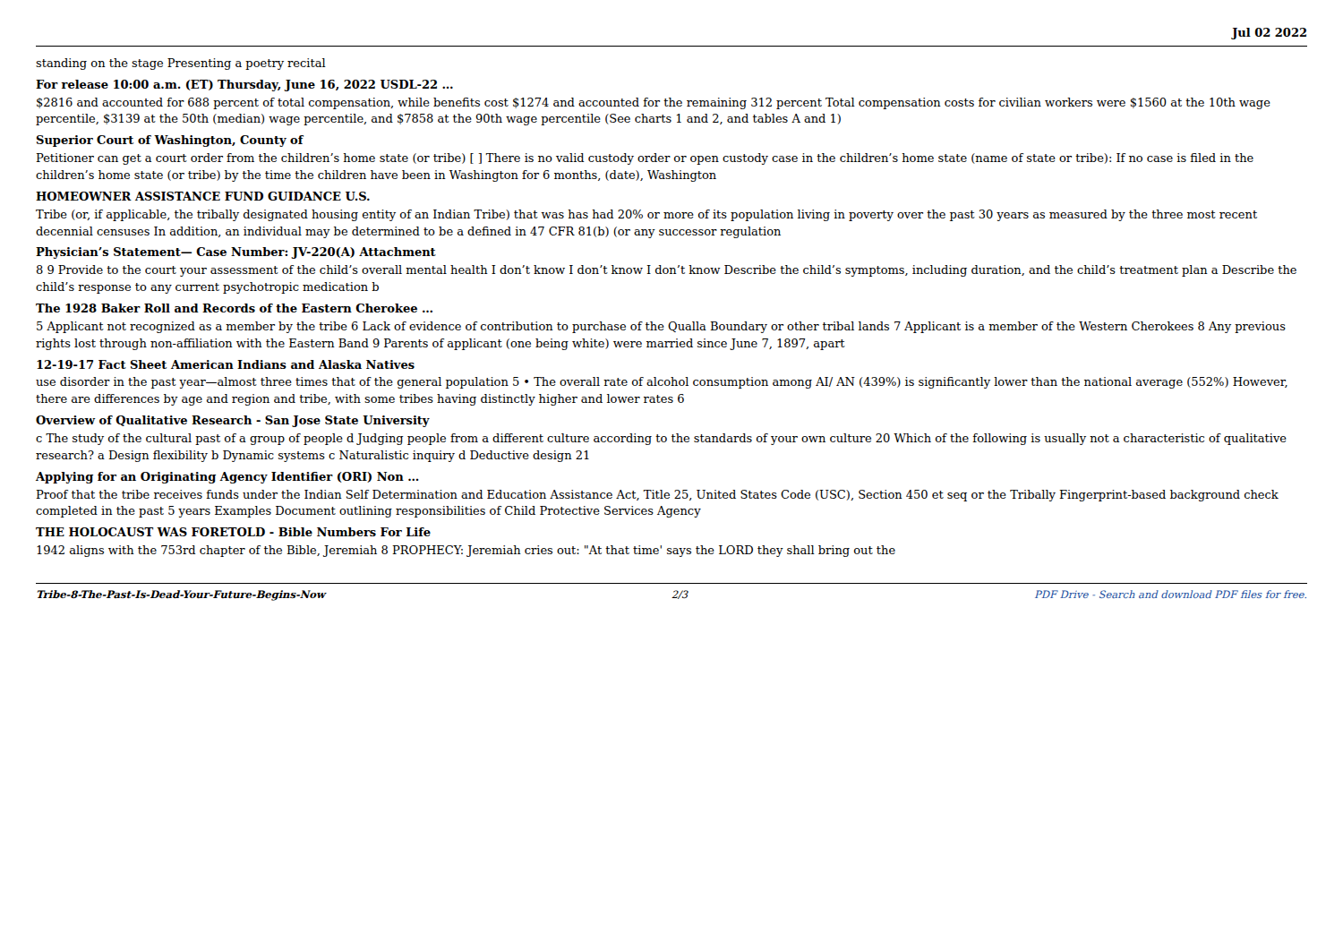Jul 02 2022
standing on the stage Presenting a poetry recital
For release 10:00 a.m. (ET) Thursday, June 16, 2022 USDL-22 …
$2816 and accounted for 688 percent of total compensation, while benefits cost $1274 and accounted for the remaining 312 percent Total compensation costs for civilian workers were $1560 at the 10th wage percentile, $3139 at the 50th (median) wage percentile, and $7858 at the 90th wage percentile (See charts 1 and 2, and tables A and 1)
Superior Court of Washington, County of
Petitioner can get a court order from the children’s home state (or tribe) [ ] There is no valid custody order or open custody case in the children’s home state (name of state or tribe): If no case is filed in the children’s home state (or tribe) by the time the children have been in Washington for 6 months, (date), Washington
HOMEOWNER ASSISTANCE FUND GUIDANCE U.S.
Tribe (or, if applicable, the tribally designated housing entity of an Indian Tribe) that was has had 20% or more of its population living in poverty over the past 30 years as measured by the three most recent decennial censuses In addition, an individual may be determined to be a defined in 47 CFR 81(b) (or any successor regulation
Physician’s Statement— Case Number: JV-220(A) Attachment
8 9 Provide to the court your assessment of the child’s overall mental health I don’t know I don’t know I don’t know Describe the child’s symptoms, including duration, and the child’s treatment plan a Describe the child’s response to any current psychotropic medication b
The 1928 Baker Roll and Records of the Eastern Cherokee …
5 Applicant not recognized as a member by the tribe 6 Lack of evidence of contribution to purchase of the Qualla Boundary or other tribal lands 7 Applicant is a member of the Western Cherokees 8 Any previous rights lost through non-affiliation with the Eastern Band 9 Parents of applicant (one being white) were married since June 7, 1897, apart
12-19-17 Fact Sheet American Indians and Alaska Natives
use disorder in the past year—almost three times that of the general population 5 • The overall rate of alcohol consumption among AI/ AN (439%) is significantly lower than the national average (552%) However, there are differences by age and region and tribe, with some tribes having distinctly higher and lower rates 6
Overview of Qualitative Research - San Jose State University
c The study of the cultural past of a group of people d Judging people from a different culture according to the standards of your own culture 20 Which of the following is usually not a characteristic of qualitative research? a Design flexibility b Dynamic systems c Naturalistic inquiry d Deductive design 21
Applying for an Originating Agency Identifier (ORI) Non …
Proof that the tribe receives funds under the Indian Self Determination and Education Assistance Act, Title 25, United States Code (USC), Section 450 et seq or the Tribally Fingerprint-based background check completed in the past 5 years Examples Document outlining responsibilities of Child Protective Services Agency
THE HOLOCAUST WAS FORETOLD - Bible Numbers For Life
1942 aligns with the 753rd chapter of the Bible, Jeremiah 8 PROPHECY: Jeremiah cries out: "At that time' says the LORD they shall bring out the
Tribe-8-The-Past-Is-Dead-Your-Future-Begins-Now
2/3
PDF Drive - Search and download PDF files for free.